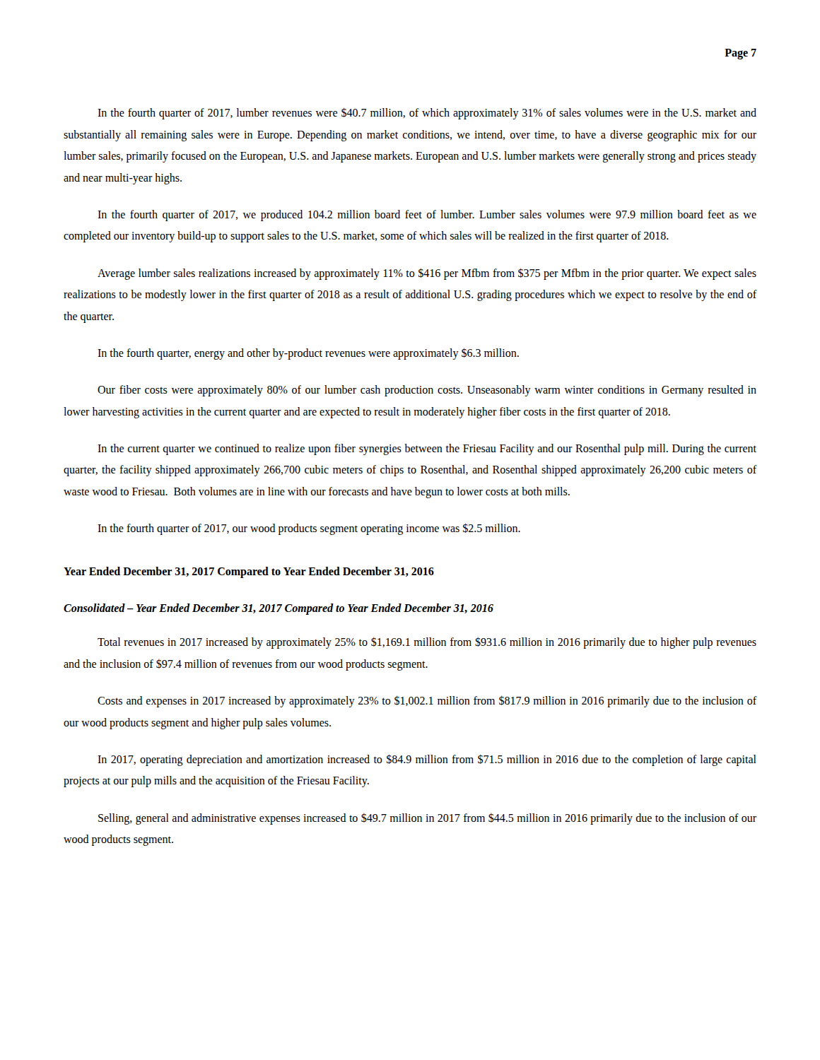Page 7
In the fourth quarter of 2017, lumber revenues were $40.7 million, of which approximately 31% of sales volumes were in the U.S. market and substantially all remaining sales were in Europe. Depending on market conditions, we intend, over time, to have a diverse geographic mix for our lumber sales, primarily focused on the European, U.S. and Japanese markets. European and U.S. lumber markets were generally strong and prices steady and near multi-year highs.
In the fourth quarter of 2017, we produced 104.2 million board feet of lumber. Lumber sales volumes were 97.9 million board feet as we completed our inventory build-up to support sales to the U.S. market, some of which sales will be realized in the first quarter of 2018.
Average lumber sales realizations increased by approximately 11% to $416 per Mfbm from $375 per Mfbm in the prior quarter. We expect sales realizations to be modestly lower in the first quarter of 2018 as a result of additional U.S. grading procedures which we expect to resolve by the end of the quarter.
In the fourth quarter, energy and other by-product revenues were approximately $6.3 million.
Our fiber costs were approximately 80% of our lumber cash production costs. Unseasonably warm winter conditions in Germany resulted in lower harvesting activities in the current quarter and are expected to result in moderately higher fiber costs in the first quarter of 2018.
In the current quarter we continued to realize upon fiber synergies between the Friesau Facility and our Rosenthal pulp mill. During the current quarter, the facility shipped approximately 266,700 cubic meters of chips to Rosenthal, and Rosenthal shipped approximately 26,200 cubic meters of waste wood to Friesau. Both volumes are in line with our forecasts and have begun to lower costs at both mills.
In the fourth quarter of 2017, our wood products segment operating income was $2.5 million.
Year Ended December 31, 2017 Compared to Year Ended December 31, 2016
Consolidated – Year Ended December 31, 2017 Compared to Year Ended December 31, 2016
Total revenues in 2017 increased by approximately 25% to $1,169.1 million from $931.6 million in 2016 primarily due to higher pulp revenues and the inclusion of $97.4 million of revenues from our wood products segment.
Costs and expenses in 2017 increased by approximately 23% to $1,002.1 million from $817.9 million in 2016 primarily due to the inclusion of our wood products segment and higher pulp sales volumes.
In 2017, operating depreciation and amortization increased to $84.9 million from $71.5 million in 2016 due to the completion of large capital projects at our pulp mills and the acquisition of the Friesau Facility.
Selling, general and administrative expenses increased to $49.7 million in 2017 from $44.5 million in 2016 primarily due to the inclusion of our wood products segment.